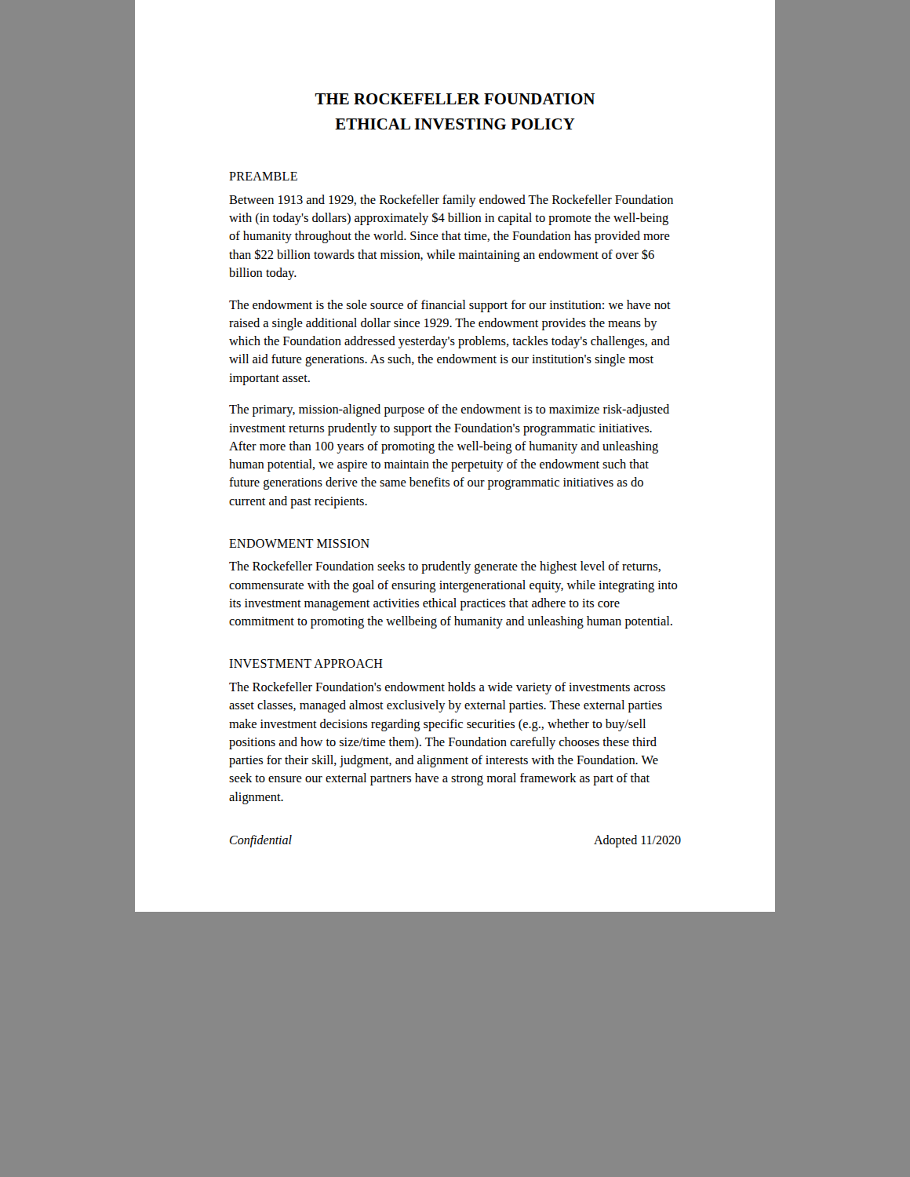THE ROCKEFELLER FOUNDATION ETHICAL INVESTING POLICY
PREAMBLE
Between 1913 and 1929, the Rockefeller family endowed The Rockefeller Foundation with (in today's dollars) approximately $4 billion in capital to promote the well-being of humanity throughout the world. Since that time, the Foundation has provided more than $22 billion towards that mission, while maintaining an endowment of over $6 billion today.
The endowment is the sole source of financial support for our institution: we have not raised a single additional dollar since 1929. The endowment provides the means by which the Foundation addressed yesterday's problems, tackles today's challenges, and will aid future generations. As such, the endowment is our institution's single most important asset.
The primary, mission-aligned purpose of the endowment is to maximize risk-adjusted investment returns prudently to support the Foundation's programmatic initiatives. After more than 100 years of promoting the well-being of humanity and unleashing human potential, we aspire to maintain the perpetuity of the endowment such that future generations derive the same benefits of our programmatic initiatives as do current and past recipients.
ENDOWMENT MISSION
The Rockefeller Foundation seeks to prudently generate the highest level of returns, commensurate with the goal of ensuring intergenerational equity, while integrating into its investment management activities ethical practices that adhere to its core commitment to promoting the wellbeing of humanity and unleashing human potential.
INVESTMENT APPROACH
The Rockefeller Foundation's endowment holds a wide variety of investments across asset classes, managed almost exclusively by external parties. These external parties make investment decisions regarding specific securities (e.g., whether to buy/sell positions and how to size/time them). The Foundation carefully chooses these third parties for their skill, judgment, and alignment of interests with the Foundation. We seek to ensure our external partners have a strong moral framework as part of that alignment.
Confidential Adopted 11/2020